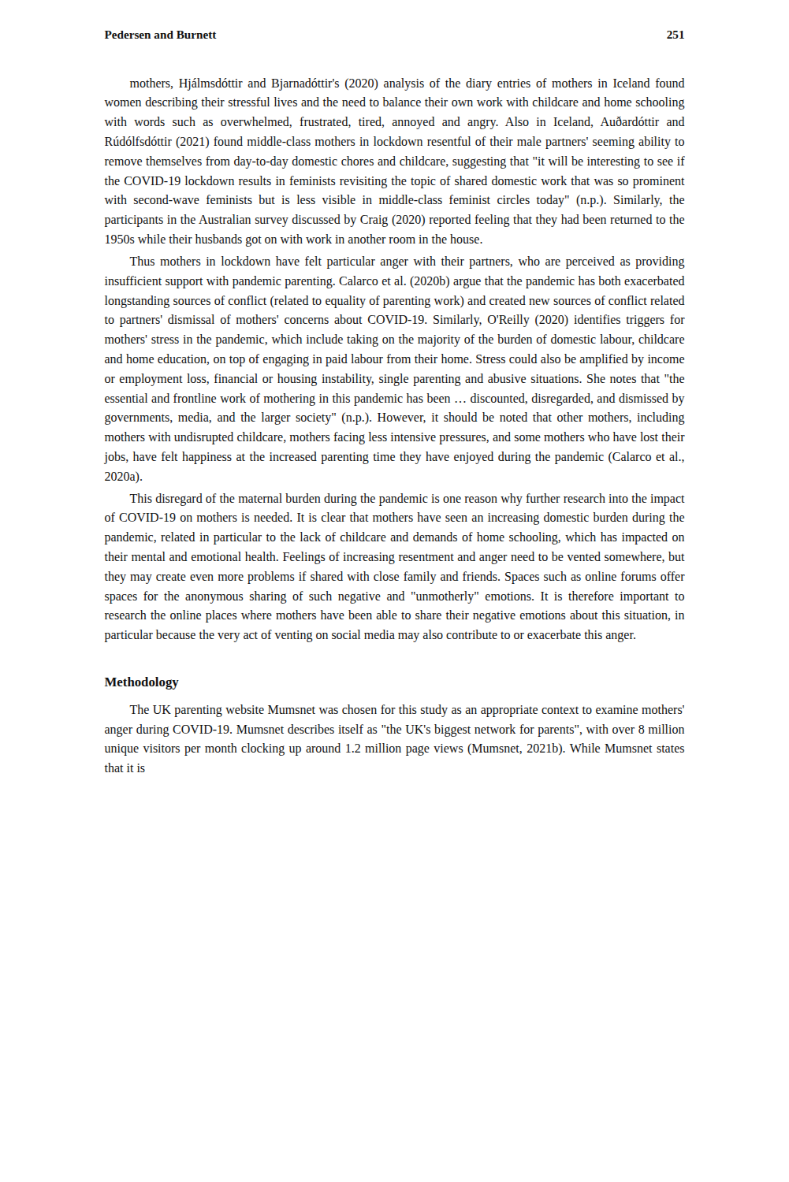Pedersen and Burnett 251
mothers, Hjálmsdóttir and Bjarnadóttir's (2020) analysis of the diary entries of mothers in Iceland found women describing their stressful lives and the need to balance their own work with childcare and home schooling with words such as overwhelmed, frustrated, tired, annoyed and angry. Also in Iceland, Auðardóttir and Rúdólfsdóttir (2021) found middle-class mothers in lockdown resentful of their male partners' seeming ability to remove themselves from day-to-day domestic chores and childcare, suggesting that "it will be interesting to see if the COVID-19 lockdown results in feminists revisiting the topic of shared domestic work that was so prominent with second-wave feminists but is less visible in middle-class feminist circles today" (n.p.). Similarly, the participants in the Australian survey discussed by Craig (2020) reported feeling that they had been returned to the 1950s while their husbands got on with work in another room in the house.
Thus mothers in lockdown have felt particular anger with their partners, who are perceived as providing insufficient support with pandemic parenting. Calarco et al. (2020b) argue that the pandemic has both exacerbated longstanding sources of conflict (related to equality of parenting work) and created new sources of conflict related to partners' dismissal of mothers' concerns about COVID-19. Similarly, O'Reilly (2020) identifies triggers for mothers' stress in the pandemic, which include taking on the majority of the burden of domestic labour, childcare and home education, on top of engaging in paid labour from their home. Stress could also be amplified by income or employment loss, financial or housing instability, single parenting and abusive situations. She notes that "the essential and frontline work of mothering in this pandemic has been … discounted, disregarded, and dismissed by governments, media, and the larger society" (n.p.). However, it should be noted that other mothers, including mothers with undisrupted childcare, mothers facing less intensive pressures, and some mothers who have lost their jobs, have felt happiness at the increased parenting time they have enjoyed during the pandemic (Calarco et al., 2020a).
This disregard of the maternal burden during the pandemic is one reason why further research into the impact of COVID-19 on mothers is needed. It is clear that mothers have seen an increasing domestic burden during the pandemic, related in particular to the lack of childcare and demands of home schooling, which has impacted on their mental and emotional health. Feelings of increasing resentment and anger need to be vented somewhere, but they may create even more problems if shared with close family and friends. Spaces such as online forums offer spaces for the anonymous sharing of such negative and "unmotherly" emotions. It is therefore important to research the online places where mothers have been able to share their negative emotions about this situation, in particular because the very act of venting on social media may also contribute to or exacerbate this anger.
Methodology
The UK parenting website Mumsnet was chosen for this study as an appropriate context to examine mothers' anger during COVID-19. Mumsnet describes itself as "the UK's biggest network for parents", with over 8 million unique visitors per month clocking up around 1.2 million page views (Mumsnet, 2021b). While Mumsnet states that it is